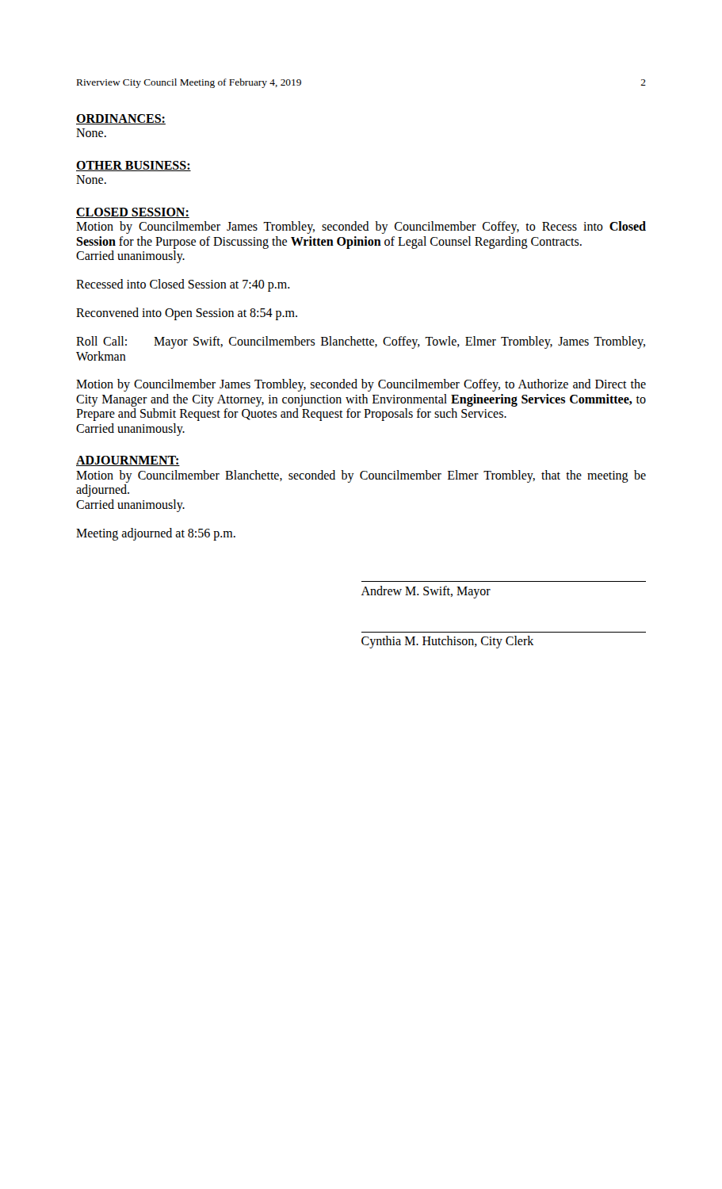Riverview City Council Meeting of February 4, 2019 2
ORDINANCES:
None.
OTHER BUSINESS:
None.
CLOSED SESSION:
Motion by Councilmember James Trombley, seconded by Councilmember Coffey, to Recess into Closed Session for the Purpose of Discussing the Written Opinion of Legal Counsel Regarding Contracts.
Carried unanimously.
Recessed into Closed Session at 7:40 p.m.
Reconvened into Open Session at 8:54 p.m.
Roll Call: Mayor Swift, Councilmembers Blanchette, Coffey, Towle, Elmer Trombley, James Trombley, Workman
Motion by Councilmember James Trombley, seconded by Councilmember Coffey, to Authorize and Direct the City Manager and the City Attorney, in conjunction with Environmental Engineering Services Committee, to Prepare and Submit Request for Quotes and Request for Proposals for such Services.
Carried unanimously.
ADJOURNMENT:
Motion by Councilmember Blanchette, seconded by Councilmember Elmer Trombley, that the meeting be adjourned.
Carried unanimously.
Meeting adjourned at 8:56 p.m.
Andrew M. Swift, Mayor
Cynthia M. Hutchison, City Clerk